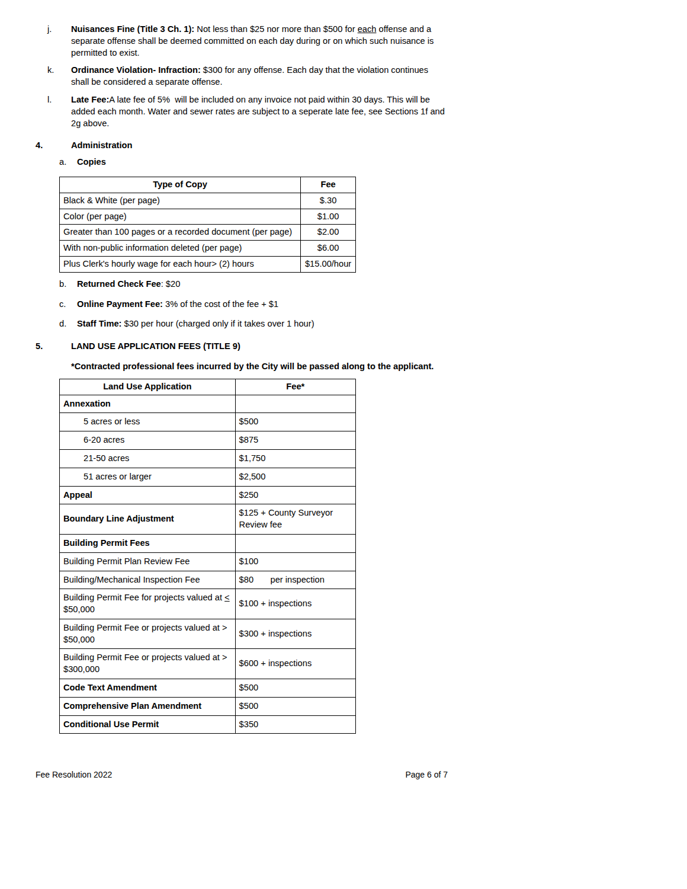j.
Nuisances Fine (Title 3 Ch. 1): Not less than $25 nor more than $500 for each offense and a separate offense shall be deemed committed on each day during or on which such nuisance is permitted to exist.
k.
Ordinance Violation- Infraction: $300 for any offense. Each day that the violation continues shall be considered a separate offense.
l.
Late Fee: A late fee of 5% will be included on any invoice not paid within 30 days. This will be added each month. Water and sewer rates are subject to a seperate late fee, see Sections 1f and 2g above.
4.
Administration
a.
Copies
| Type of Copy | Fee |
| --- | --- |
| Black & White (per page) | $.30 |
| Color (per page) | $1.00 |
| Greater than 100 pages or a recorded document (per page) | $2.00 |
| With non-public information deleted (per page) | $6.00 |
| Plus Clerk's hourly wage for each hour> (2) hours | $15.00/hour |
b.
Returned Check Fee: $20
c.
Online Payment Fee: 3% of the cost of the fee + $1
d.
Staff Time: $30 per hour (charged only if it takes over 1 hour)
5.
LAND USE APPLICATION FEES (TITLE 9)
*Contracted professional fees incurred by the City will be passed along to the applicant.
| Land Use Application | Fee* |
| --- | --- |
| Annexation | |
| 5 acres or less | $500 |
| 6-20 acres | $875 |
| 21-50 acres | $1,750 |
| 51 acres or larger | $2,500 |
| Appeal | $250 |
| Boundary Line Adjustment | $125 + County Surveyor Review fee |
| Building Permit Fees | |
| Building Permit Plan Review Fee | $100 |
| Building/Mechanical Inspection Fee | $80 per inspection |
| Building Permit Fee for projects valued at < $50,000 | $100 + inspections |
| Building Permit Fee or projects valued at > $50,000 | $300 + inspections |
| Building Permit Fee or projects valued at > $300,000 | $600 + inspections |
| Code Text Amendment | $500 |
| Comprehensive Plan Amendment | $500 |
| Conditional Use Permit | $350 |
Fee Resolution 2022
Page 6 of 7